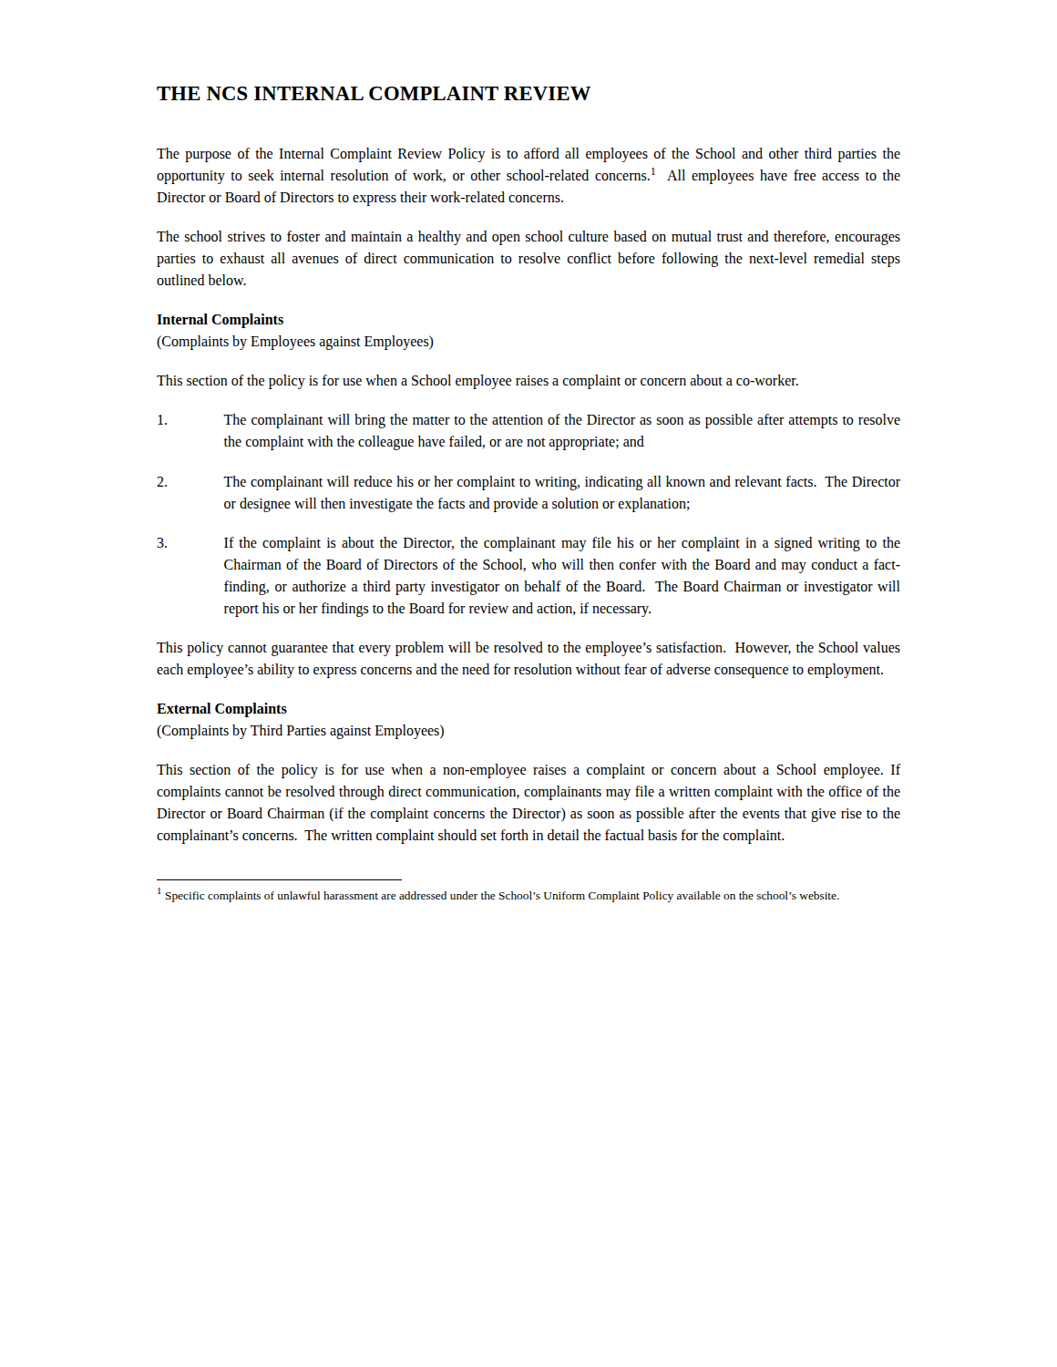THE NCS INTERNAL COMPLAINT REVIEW
The purpose of the Internal Complaint Review Policy is to afford all employees of the School and other third parties the opportunity to seek internal resolution of work, or other school-related concerns.1 All employees have free access to the Director or Board of Directors to express their work-related concerns.
The school strives to foster and maintain a healthy and open school culture based on mutual trust and therefore, encourages parties to exhaust all avenues of direct communication to resolve conflict before following the next-level remedial steps outlined below.
Internal Complaints
(Complaints by Employees against Employees)
This section of the policy is for use when a School employee raises a complaint or concern about a co-worker.
1. The complainant will bring the matter to the attention of the Director as soon as possible after attempts to resolve the complaint with the colleague have failed, or are not appropriate; and
2. The complainant will reduce his or her complaint to writing, indicating all known and relevant facts. The Director or designee will then investigate the facts and provide a solution or explanation;
3. If the complaint is about the Director, the complainant may file his or her complaint in a signed writing to the Chairman of the Board of Directors of the School, who will then confer with the Board and may conduct a fact-finding, or authorize a third party investigator on behalf of the Board. The Board Chairman or investigator will report his or her findings to the Board for review and action, if necessary.
This policy cannot guarantee that every problem will be resolved to the employee’s satisfaction. However, the School values each employee’s ability to express concerns and the need for resolution without fear of adverse consequence to employment.
External Complaints
(Complaints by Third Parties against Employees)
This section of the policy is for use when a non-employee raises a complaint or concern about a School employee. If complaints cannot be resolved through direct communication, complainants may file a written complaint with the office of the Director or Board Chairman (if the complaint concerns the Director) as soon as possible after the events that give rise to the complainant’s concerns. The written complaint should set forth in detail the factual basis for the complaint.
1Specific complaints of unlawful harassment are addressed under the School’s Uniform Complaint Policy available on the school’s website.